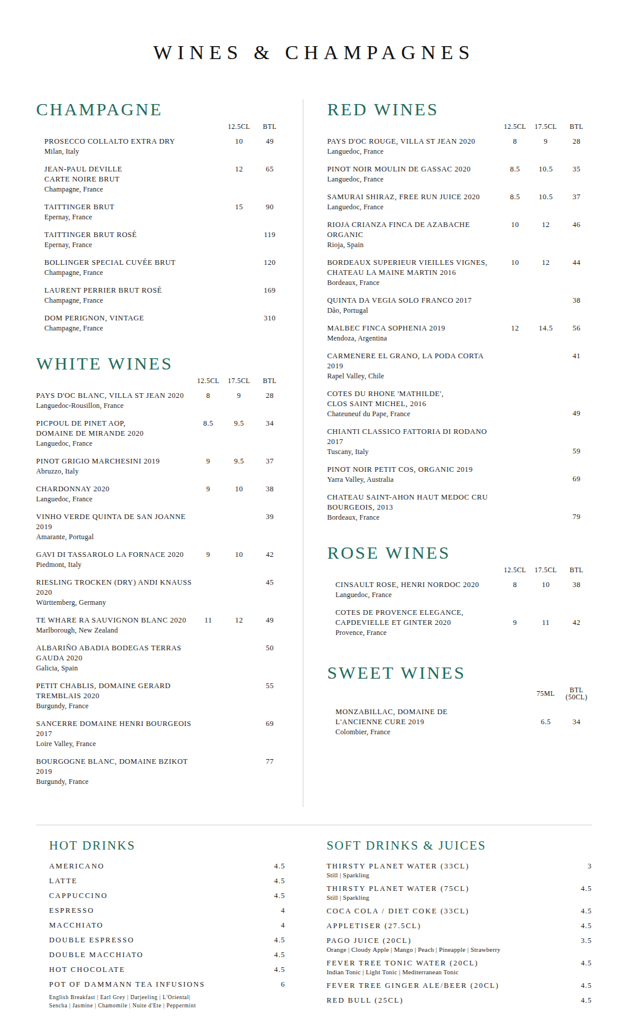WINES & CHAMPAGNES
CHAMPAGNE
| | 12.5CL | BTL |
| --- | --- | --- |
| PROSECCO COLLALTO EXTRA DRY Milan, Italy | 10 | 49 |
| JEAN-PAUL DEVILLE CARTE NOIRE BRUT Champagne, France | 12 | 65 |
| TAITTINGER BRUT Epernay, France | 15 | 90 |
| TAITTINGER BRUT ROSÉ Epernay, France | | 119 |
| BOLLINGER SPECIAL CUVÉE BRUT Champagne, France | | 120 |
| LAURENT PERRIER BRUT ROSÉ Champagne, France | | 169 |
| DOM PERIGNON, VINTAGE Champagne, France | | 310 |
WHITE WINES
| | 12.5CL | 17.5CL | BTL |
| --- | --- | --- | --- |
| PAYS D'OC BLANC, VILLA ST JEAN 2020 Languedoc-Rousillon, France | 8 | 9 | 28 |
| PICPOUL DE PINET AOP, DOMAINE DE MIRANDE 2020 Languedoc, France | 8.5 | 9.5 | 34 |
| PINOT GRIGIO MARCHESINI 2019 Abruzzo, Italy | 9 | 9.5 | 37 |
| CHARDONNAY 2020 Languedoc, France | 9 | 10 | 38 |
| VINHO VERDE QUINTA DE SAN JOANNE 2019 Amarante, Portugal | | | 39 |
| GAVI DI TASSAROLO LA FORNACE 2020 Piedmont, Italy | 9 | 10 | 42 |
| RIESLING TROCKEN (DRY) ANDI KNAUSS 2020 Württemberg, Germany | | | 45 |
| TE WHARE RA SAUVIGNON BLANC 2020 Marlborough, New Zealand | 11 | 12 | 49 |
| ALBARIÑO ABADIA BODEGAS TERRAS GAUDA 2020 Galicia, Spain | | | 50 |
| PETIT CHABLIS, DOMAINE GERARD TREMBLAIS 2020 Burgundy, France | | | 55 |
| SANCERRE DOMAINE HENRI BOURGEOIS 2017 Loire Valley, France | | | 69 |
| BOURGOGNE BLANC, DOMAINE BZIKOT 2019 Burgundy, France | | | 77 |
RED WINES
| | 12.5CL | 17.5CL | BTL |
| --- | --- | --- | --- |
| PAYS D'OC ROUGE, VILLA ST JEAN 2020 Languedoc, France | 8 | 9 | 28 |
| PINOT NOIR MOULIN DE GASSAC 2020 Languedoc, France | 8.5 | 10.5 | 35 |
| SAMURAI SHIRAZ, FREE RUN JUICE 2020 Languedoc, France | 8.5 | 10.5 | 37 |
| RIOJA CRIANZA FINCA DE AZABACHE ORGANIC Rioja, Spain | 10 | 12 | 46 |
| BORDEAUX SUPERIEUR VIEILLES VIGNES, CHATEAU LA MAINE MARTIN 2016 Bordeaux, France | 10 | 12 | 44 |
| QUINTA DA VEGIA SOLO FRANCO 2017 Dão, Portugal | | | 38 |
| MALBEC FINCA SOPHENIA 2019 Mendoza, Argentina | 12 | 14.5 | 56 |
| CARMENERE EL GRANO, LA PODA CORTA 2019 Rapel Valley, Chile | | | 41 |
| COTES DU RHONE 'MATHILDE', CLOS SAINT MICHEL, 2016 Chateuneuf du Pape, France | | | 49 |
| CHIANTI CLASSICO FATTORIA DI RODANO 2017 Tuscany, Italy | | | 59 |
| PINOT NOIR PETIT COS, ORGANIC 2019 Yarra Valley, Australia | | | 69 |
| CHATEAU SAINT-AHON HAUT MEDOC CRU BOURGEOIS, 2013 Bordeaux, France | | | 79 |
ROSE WINES
| | 12.5CL | 17.5CL | BTL |
| --- | --- | --- | --- |
| CINSAULT ROSE, HENRI NORDOC 2020 Languedoc, France | 8 | 10 | 38 |
| COTES DE PROVENCE ELEGANCE, CAPDEVIELLE ET GINTER 2020 Provence, France | 9 | 11 | 42 |
SWEET WINES
| | 75ML | BTL (50CL) |
| --- | --- | --- |
| MONZABILLAC, DOMAINE DE L'ANCIENNE CURE 2019 Colombier, France | 6.5 | 34 |
HOT DRINKS
| AMERICANO | 4.5 |
| LATTE | 4.5 |
| CAPPUCCINO | 4.5 |
| ESPRESSO | 4 |
| MACCHIATO | 4 |
| DOUBLE ESPRESSO | 4.5 |
| DOUBLE MACCHIATO | 4.5 |
| HOT CHOCOLATE | 4.5 |
| POT OF DAMMANN TEA INFUSIONS | 6 |
English Breakfast | Earl Grey | Darjeeling | L'Oriental|
Sencha | Jasmine | Chamomile | Nuite d'Ete | Peppermint
SOFT DRINKS & JUICES
| THIRSTY PLANET WATER (33CL) Still / Sparkling | 3 |
| THIRSTY PLANET WATER (75CL) Still / Sparkling | 4.5 |
| COCA COLA / DIET COKE (33CL) | 4.5 |
| APPLETISER (27.5CL) | 4.5 |
| PAGO JUICE (20CL) Orange / Cloudy Apple / Mango / Peach / Pineapple / Strawberry | 3.5 |
| FEVER TREE TONIC WATER (20CL) Indian Tonic / Light Tonic / Mediterranean Tonic | 4.5 |
| FEVER TREE GINGER ALE/BEER (20CL) | 4.5 |
| RED BULL (25CL) | 4.5 |